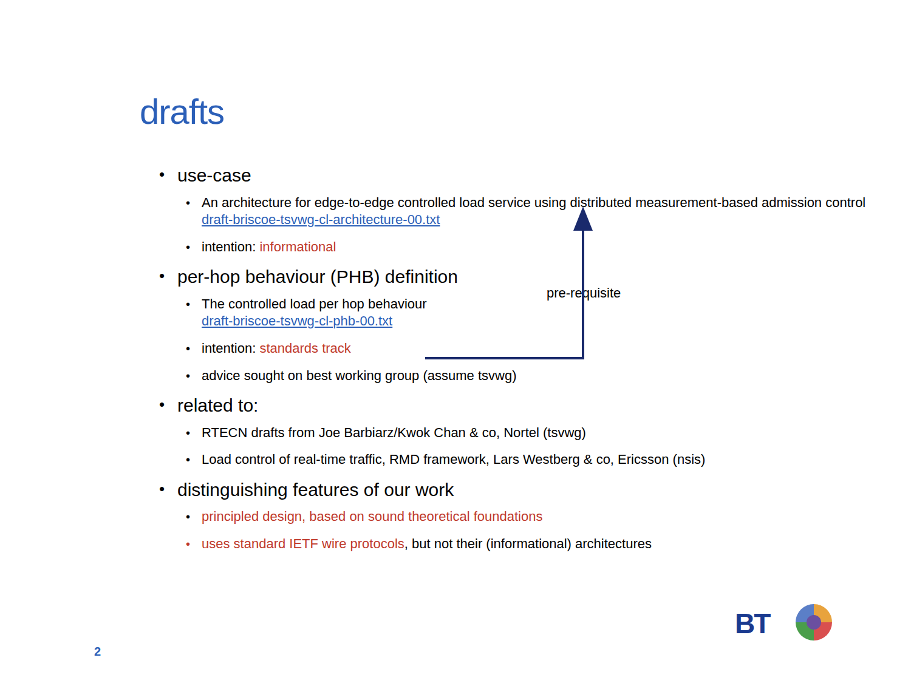drafts
use-case
An architecture for edge-to-edge controlled load service using distributed measurement-based admission control
draft-briscoe-tsvwg-cl-architecture-00.txt
intention: informational
per-hop behaviour (PHB) definition
The controlled load per hop behaviour
draft-briscoe-tsvwg-cl-phb-00.txt
intention: standards track
advice sought on best working group (assume tsvwg)
related to:
RTECN drafts from Joe Barbiarz/Kwok Chan & co, Nortel (tsvwg)
Load control of real-time traffic, RMD framework, Lars Westberg & co, Ericsson (nsis)
distinguishing features of our work
principled design, based on sound theoretical foundations
uses standard IETF wire protocols, but not their (informational) architectures
pre-requisite
2
BT